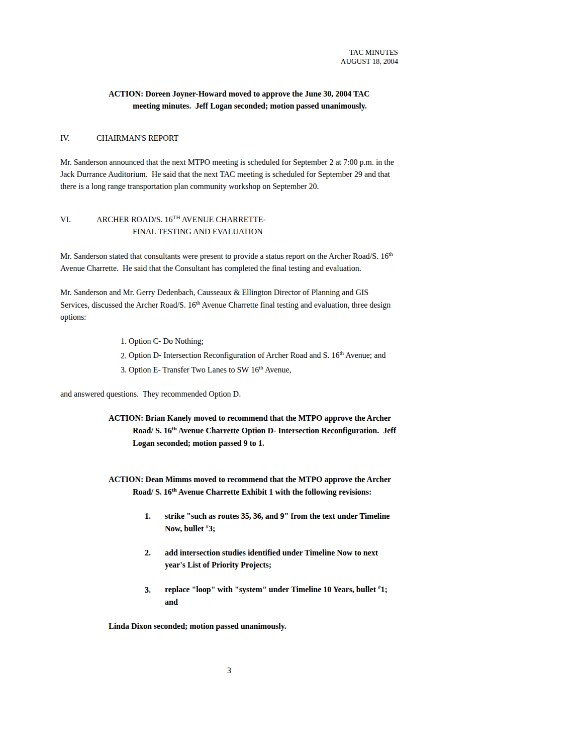TAC MINUTES
AUGUST 18, 2004
ACTION: Doreen Joyner-Howard moved to approve the June 30, 2004 TAC meeting minutes. Jeff Logan seconded; motion passed unanimously.
IV. CHAIRMAN'S REPORT
Mr. Sanderson announced that the next MTPO meeting is scheduled for September 2 at 7:00 p.m. in the Jack Durrance Auditorium. He said that the next TAC meeting is scheduled for September 29 and that there is a long range transportation plan community workshop on September 20.
VI. ARCHER ROAD/S. 16TH AVENUE CHARRETTE- FINAL TESTING AND EVALUATION
Mr. Sanderson stated that consultants were present to provide a status report on the Archer Road/S. 16th Avenue Charrette. He said that the Consultant has completed the final testing and evaluation.
Mr. Sanderson and Mr. Gerry Dedenbach, Causseaux & Ellington Director of Planning and GIS Services, discussed the Archer Road/S. 16th Avenue Charrette final testing and evaluation, three design options:
Option C- Do Nothing;
Option D- Intersection Reconfiguration of Archer Road and S. 16th Avenue; and
Option E- Transfer Two Lanes to SW 16th Avenue,
and answered questions. They recommended Option D.
ACTION: Brian Kanely moved to recommend that the MTPO approve the Archer Road/ S. 16th Avenue Charrette Option D- Intersection Reconfiguration. Jeff Logan seconded; motion passed 9 to 1.
ACTION: Dean Mimms moved to recommend that the MTPO approve the Archer Road/ S. 16th Avenue Charrette Exhibit 1 with the following revisions:
strike "such as routes 35, 36, and 9" from the text under Timeline Now, bullet #3;
add intersection studies identified under Timeline Now to next year's List of Priority Projects;
replace "loop" with "system" under Timeline 10 Years, bullet #1; and
Linda Dixon seconded; motion passed unanimously.
3